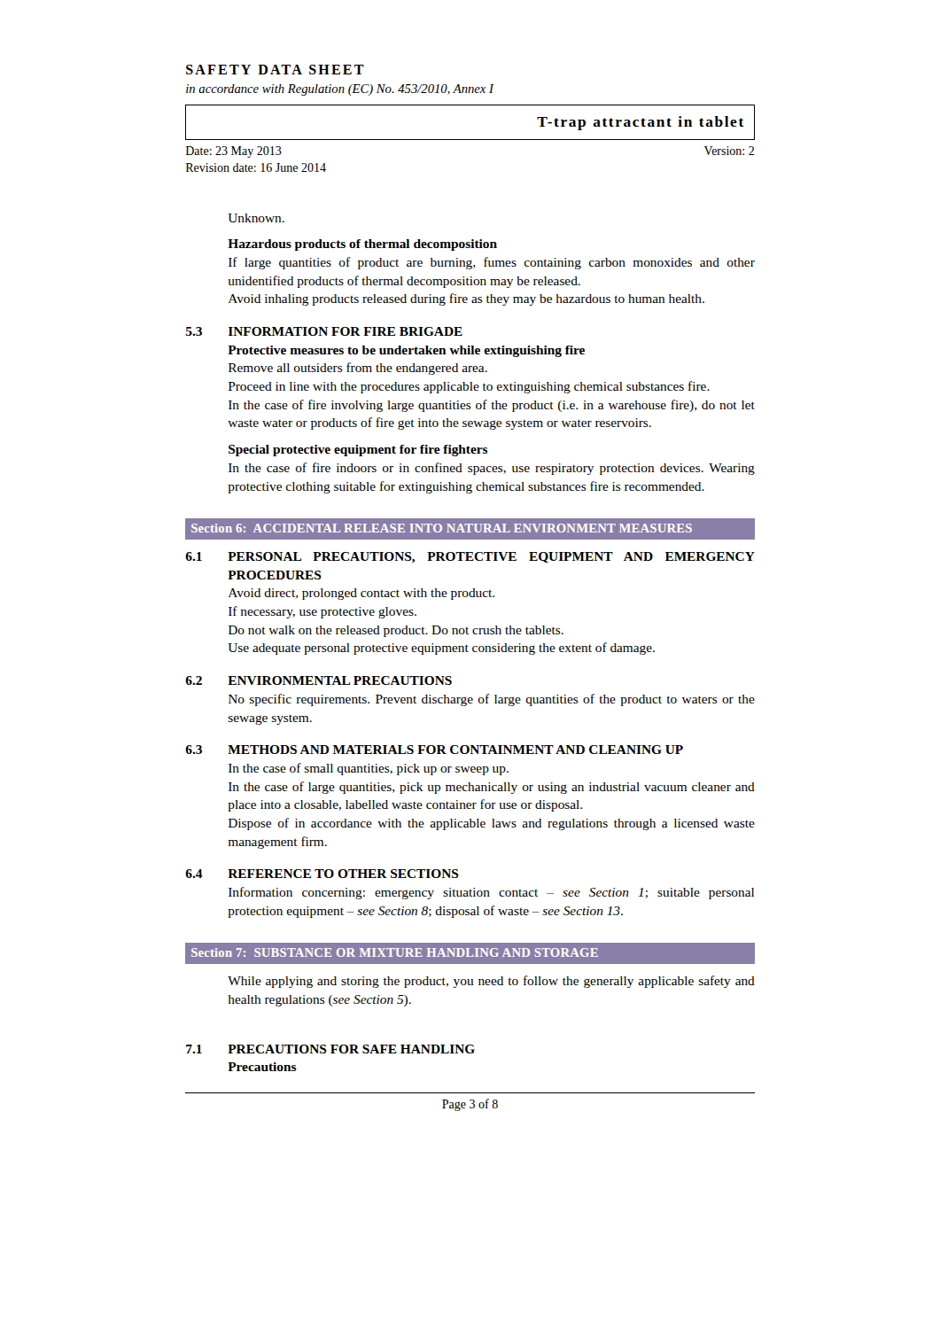SAFETY DATA SHEET
in accordance with Regulation (EC) No. 453/2010, Annex I
T-trap attractant in tablet
Date: 23 May 2013
Revision date: 16 June 2014
Version: 2
Unknown.
Hazardous products of thermal decomposition
If large quantities of product are burning, fumes containing carbon monoxides and other unidentified products of thermal decomposition may be released.
Avoid inhaling products released during fire as they may be hazardous to human health.
5.3
INFORMATION FOR FIRE BRIGADE
Protective measures to be undertaken while extinguishing fire
Remove all outsiders from the endangered area.
Proceed in line with the procedures applicable to extinguishing chemical substances fire.
In the case of fire involving large quantities of the product (i.e. in a warehouse fire), do not let waste water or products of fire get into the sewage system or water reservoirs.
Special protective equipment for fire fighters
In the case of fire indoors or in confined spaces, use respiratory protection devices. Wearing protective clothing suitable for extinguishing chemical substances fire is recommended.
Section 6: ACCIDENTAL RELEASE INTO NATURAL ENVIRONMENT MEASURES
6.1
PERSONAL PRECAUTIONS, PROTECTIVE EQUIPMENT AND EMERGENCY PROCEDURES
Avoid direct, prolonged contact with the product.
If necessary, use protective gloves.
Do not walk on the released product. Do not crush the tablets.
Use adequate personal protective equipment considering the extent of damage.
6.2
ENVIRONMENTAL PRECAUTIONS
No specific requirements. Prevent discharge of large quantities of the product to waters or the sewage system.
6.3
METHODS AND MATERIALS FOR CONTAINMENT AND CLEANING UP
In the case of small quantities, pick up or sweep up.
In the case of large quantities, pick up mechanically or using an industrial vacuum cleaner and place into a closable, labelled waste container for use or disposal.
Dispose of in accordance with the applicable laws and regulations through a licensed waste management firm.
6.4
REFERENCE TO OTHER SECTIONS
Information concerning: emergency situation contact – see Section 1; suitable personal protection equipment – see Section 8; disposal of waste – see Section 13.
Section 7: SUBSTANCE OR MIXTURE HANDLING AND STORAGE
While applying and storing the product, you need to follow the generally applicable safety and health regulations (see Section 5).
7.1
PRECAUTIONS FOR SAFE HANDLING
Precautions
Page 3 of 8